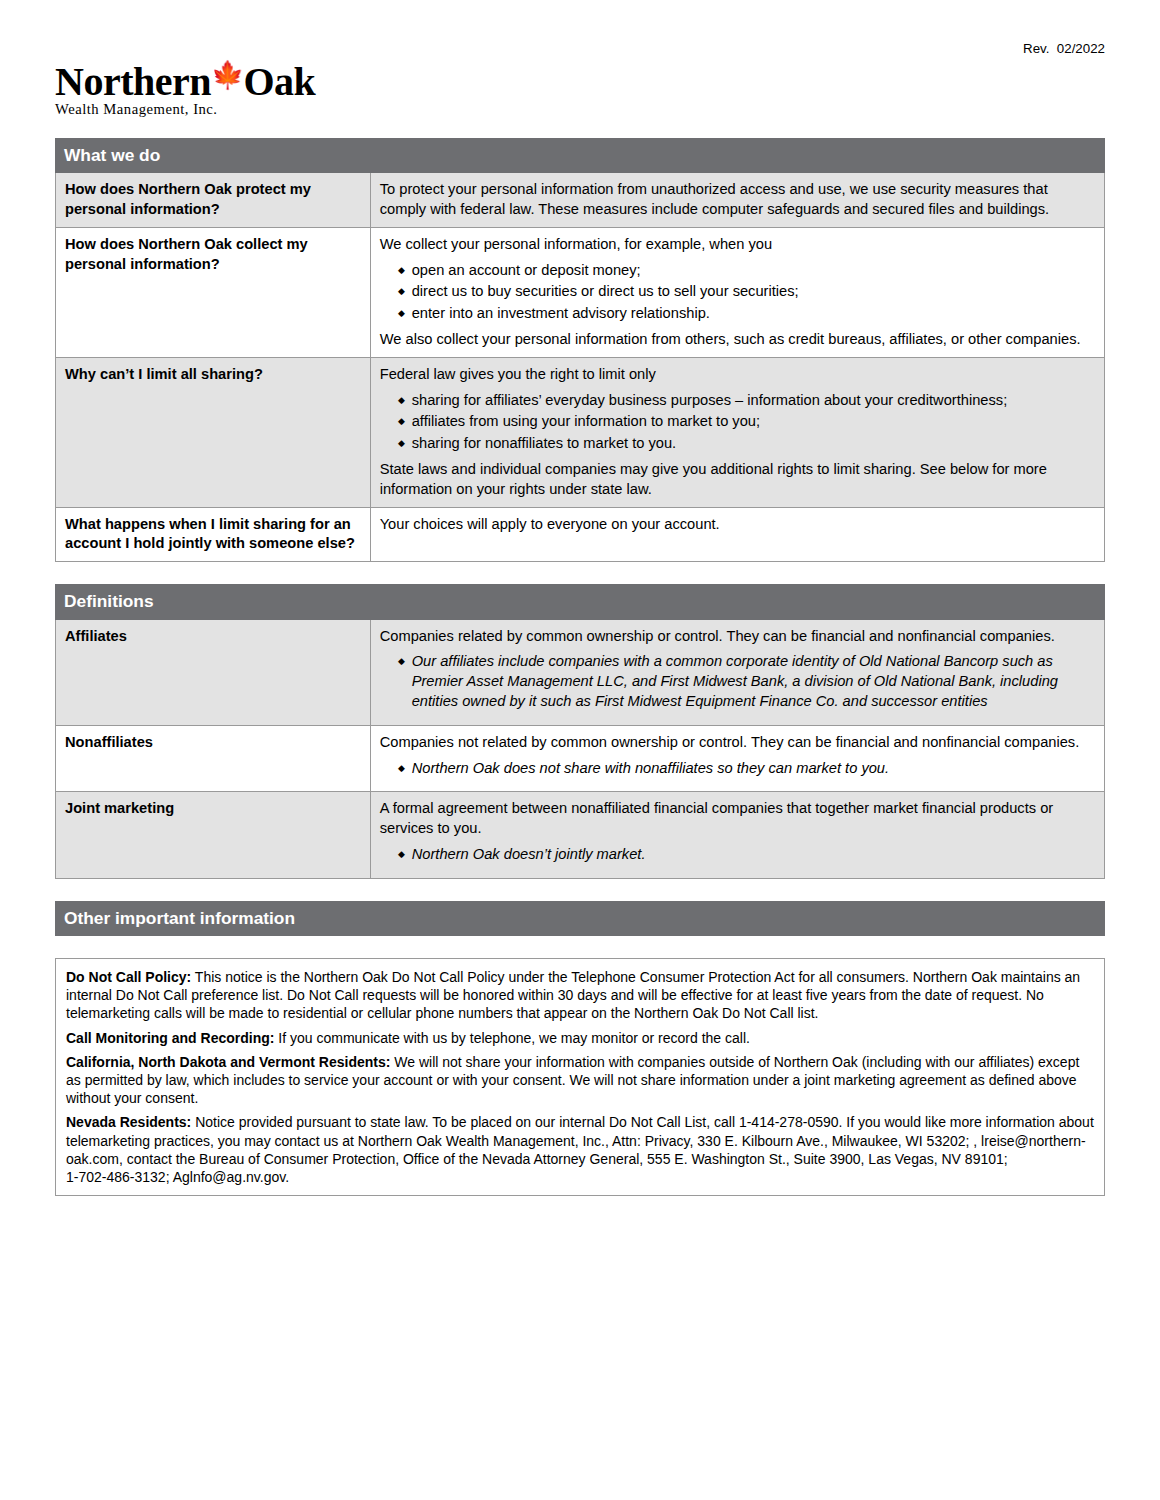Rev. 02/2022
Northern🍁Oak
Wealth Management, Inc.
| What we do |
| How does Northern Oak protect my personal information? | To protect your personal information from unauthorized access and use, we use security measures that comply with federal law. These measures include computer safeguards and secured files and buildings. |
| How does Northern Oak collect my personal information? | We collect your personal information, for example, when you open an account or deposit money; direct us to buy securities or direct us to sell your securities; enter into an investment advisory relationship. We also collect your personal information from others, such as credit bureaus, affiliates, or other companies. |
| Why can’t I limit all sharing? | Federal law gives you the right to limit only sharing for affiliates’ everyday business purposes – information about your creditworthiness; affiliates from using your information to market to you; sharing for nonaffiliates to market to you. State laws and individual companies may give you additional rights to limit sharing. See below for more information on your rights under state law. |
| What happens when I limit sharing for an account I hold jointly with someone else? | Your choices will apply to everyone on your account. |
| Definitions |
| Affiliates | Companies related by common ownership or control. They can be financial and nonfinancial companies. Our affiliates include companies with a common corporate identity of Old National Bancorp such as Premier Asset Management LLC, and First Midwest Bank, a division of Old National Bank, including entities owned by it such as First Midwest Equipment Finance Co. and successor entities |
| Nonaffiliates | Companies not related by common ownership or control. They can be financial and nonfinancial companies. Northern Oak does not share with nonaffiliates so they can market to you. |
| Joint marketing | A formal agreement between nonaffiliated financial companies that together market financial products or services to you. Northern Oak doesn’t jointly market. |
| Other important information |
Do Not Call Policy: This notice is the Northern Oak Do Not Call Policy under the Telephone Consumer Protection Act for all consumers. Northern Oak maintains an internal Do Not Call preference list. Do Not Call requests will be honored within 30 days and will be effective for at least five years from the date of request. No telemarketing calls will be made to residential or cellular phone numbers that appear on the Northern Oak Do Not Call list.
Call Monitoring and Recording: If you communicate with us by telephone, we may monitor or record the call.
California, North Dakota and Vermont Residents: We will not share your information with companies outside of Northern Oak (including with our affiliates) except as permitted by law, which includes to service your account or with your consent. We will not share information under a joint marketing agreement as defined above without your consent.
Nevada Residents: Notice provided pursuant to state law. To be placed on our internal Do Not Call List, call 1-414-278-0590. If you would like more information about telemarketing practices, you may contact us at Northern Oak Wealth Management, Inc., Attn: Privacy, 330 E. Kilbourn Ave., Milwaukee, WI 53202; , lreise@northern-oak.com, contact the Bureau of Consumer Protection, Office of the Nevada Attorney General, 555 E. Washington St., Suite 3900, Las Vegas, NV 89101; 1-702-486-3132; Aglnfo@ag.nv.gov.